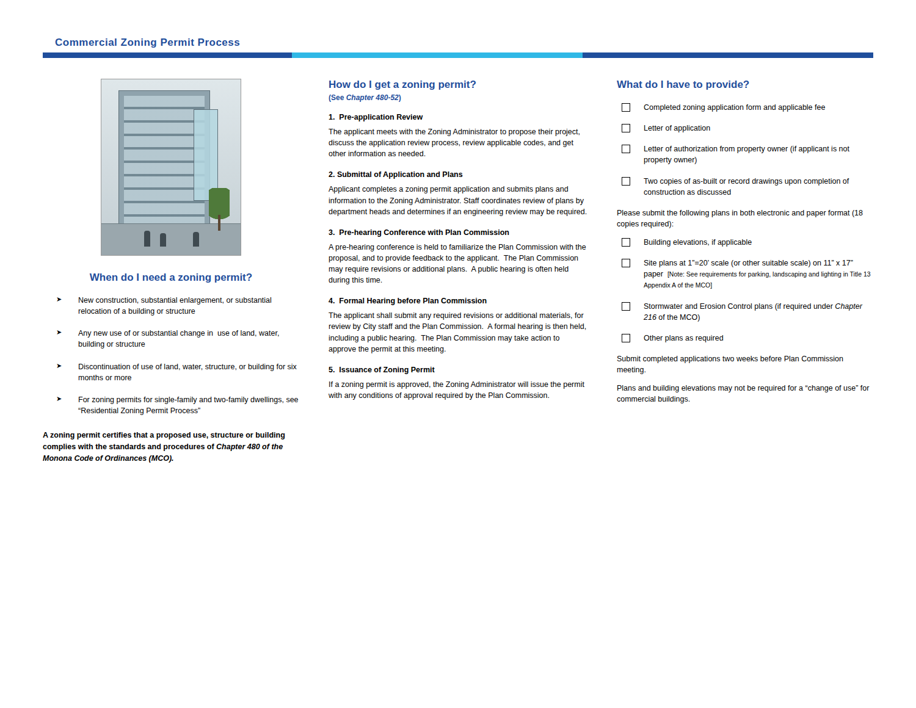Commercial Zoning Permit Process
When do I need a zoning permit?
New construction, substantial enlargement, or substantial relocation of a building or structure
Any new use of or substantial change in use of land, water, building or structure
Discontinuation of use of land, water, structure, or building for six months or more
For zoning permits for single-family and two-family dwellings, see “Residential Zoning Permit Process”
A zoning permit certifies that a proposed use, structure or building complies with the standards and procedures of Chapter 480 of the Monona Code of Ordinances (MCO).
How do I get a zoning permit? (See Chapter 480-52)
1. Pre-application Review
The applicant meets with the Zoning Administrator to propose their project, discuss the application review process, review applicable codes, and get other information as needed.
2. Submittal of Application and Plans
Applicant completes a zoning permit application and submits plans and information to the Zoning Administrator. Staff coordinates review of plans by department heads and determines if an engineering review may be required.
3. Pre-hearing Conference with Plan Commission
A pre-hearing conference is held to familiarize the Plan Commission with the proposal, and to provide feedback to the applicant. The Plan Commission may require revisions or additional plans. A public hearing is often held during this time.
4. Formal Hearing before Plan Commission
The applicant shall submit any required revisions or additional materials, for review by City staff and the Plan Commission. A formal hearing is then held, including a public hearing. The Plan Commission may take action to approve the permit at this meeting.
5. Issuance of Zoning Permit
If a zoning permit is approved, the Zoning Administrator will issue the permit with any conditions of approval required by the Plan Commission.
What do I have to provide?
Completed zoning application form and applicable fee
Letter of application
Letter of authorization from property owner (if applicant is not property owner)
Two copies of as-built or record drawings upon completion of construction as discussed
Please submit the following plans in both electronic and paper format (18 copies required):
Building elevations, if applicable
Site plans at 1”=20’ scale (or other suitable scale) on 11” x 17” paper [Note: See requirements for parking, landscaping and lighting in Title 13 Appendix A of the MCO]
Stormwater and Erosion Control plans (if required under Chapter 216 of the MCO)
Other plans as required
Submit completed applications two weeks before Plan Commission meeting.
Plans and building elevations may not be required for a “change of use” for commercial buildings.